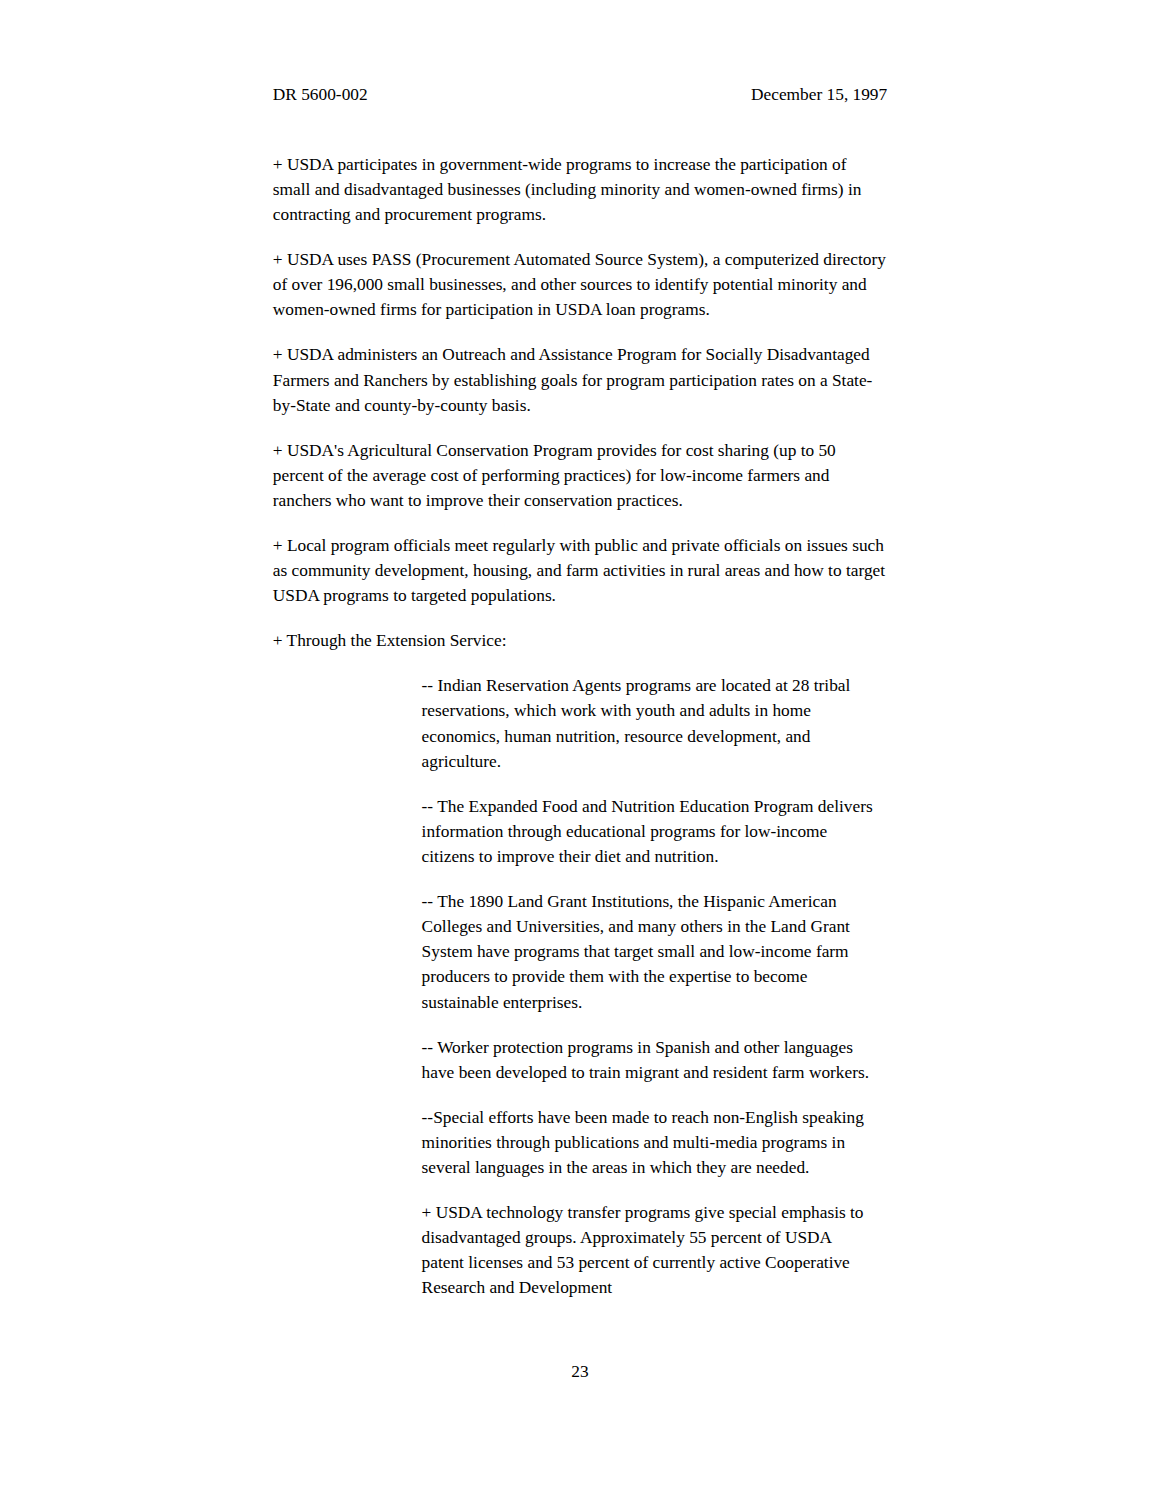DR 5600-002 December 15, 1997
+ USDA participates in government-wide programs to increase the participation of small and disadvantaged businesses (including minority and women-owned firms) in contracting and procurement programs.
+ USDA uses PASS (Procurement Automated Source System), a computerized directory of over 196,000 small businesses, and other sources to identify potential minority and women-owned firms for participation in USDA loan programs.
+ USDA administers an Outreach and Assistance Program for Socially Disadvantaged Farmers and Ranchers by establishing goals for program participation rates on a State-by-State and county-by-county basis.
+ USDA's Agricultural Conservation Program provides for cost sharing (up to 50 percent of the average cost of performing practices) for low-income farmers and ranchers who want to improve their conservation practices.
+ Local program officials meet regularly with public and private officials on issues such as community development, housing, and farm activities in rural areas and how to target USDA programs to targeted populations.
+ Through the Extension Service:
-- Indian Reservation Agents programs are located at 28 tribal reservations, which work with youth and adults in home economics, human nutrition, resource development, and agriculture.
-- The Expanded Food and Nutrition Education Program delivers information through educational programs for low-income citizens to improve their diet and nutrition.
-- The 1890 Land Grant Institutions, the Hispanic American Colleges and Universities, and many others in the Land Grant System have programs that target small and low-income farm producers to provide them with the expertise to become sustainable enterprises.
-- Worker protection programs in Spanish and other languages have been developed to train migrant and resident farm workers.
--Special efforts have been made to reach non-English speaking minorities through publications and multi-media programs in several languages in the areas in which they are needed.
+ USDA technology transfer programs give special emphasis to disadvantaged groups. Approximately 55 percent of USDA patent licenses and 53 percent of currently active Cooperative Research and Development
23